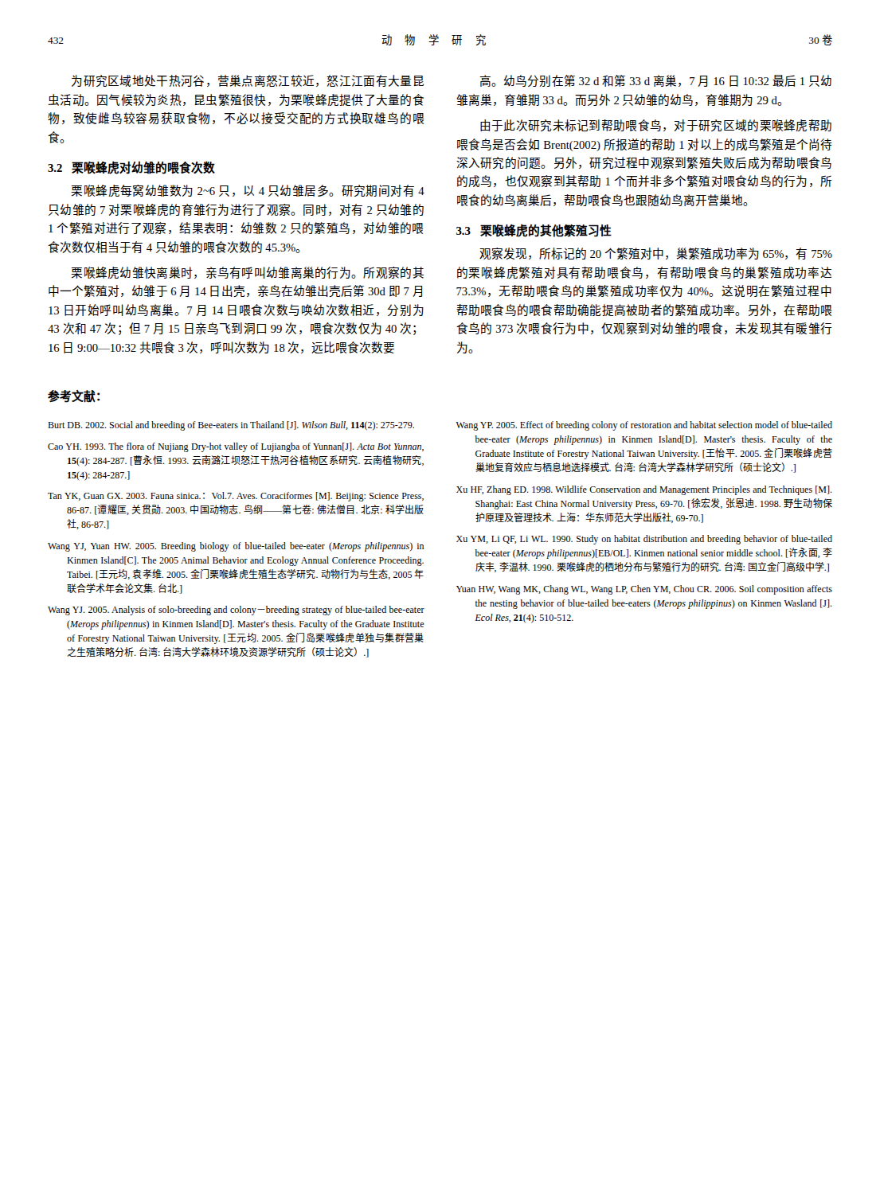432 动 物 学 研 究 30 卷
为研究区域地处干热河谷，营巢点离怒江较近，怒江江面有大量昆虫活动。因气候较为炎热，昆虫繁殖很快，为栗喉蜂虎提供了大量的食物，致使雌鸟较容易获取食物，不必以接受交配的方式换取雄鸟的喂食。
3.2栗喉蜂虎对幼雏的喂食次数
栗喉蜂虎每窝幼雏数为 2~6 只，以 4 只幼雏居多。研究期间对有 4 只幼雏的 7 对栗喉蜂虎的育雏行为进行了观察。同时，对有 2 只幼雏的 1 个繁殖对进行了观察，结果表明：幼雏数 2 只的繁殖鸟，对幼雏的喂食次数仅相当于有 4 只幼雏的喂食次数的 45.3%。
栗喉蜂虎幼雏快离巢时，亲鸟有呼叫幼雏离巢的行为。所观察的其中一个繁殖对，幼雏于 6 月 14 日出壳，亲鸟在幼雏出壳后第 30d 即 7 月 13 日开始呼叫幼鸟离巢。7 月 14 日喂食次数与唤幼次数相近，分别为 43 次和 47 次；但 7 月 15 日亲鸟飞到洞口 99 次，喂食次数仅为 40 次；16 日 9:00—10:32 共喂食 3 次，呼叫次数为 18 次，远比喂食次数要
高。幼鸟分别在第 32 d 和第 33 d 离巢，7 月 16 日 10:32 最后 1 只幼雏离巢，育雏期 33 d。而另外 2 只幼雏的幼鸟，育雏期为 29 d。
由于此次研究未标记到帮助喂食鸟，对于研究区域的栗喉蜂虎帮助喂食鸟是否会如 Brent(2002) 所报道的帮助 1 对以上的成鸟繁殖是个尚待深入研究的问题。另外，研究过程中观察到繁殖失败后成为帮助喂食鸟的成鸟，也仅观察到其帮助 1 个而并非多个繁殖对喂食幼鸟的行为，所喂食的幼鸟离巢后，帮助喂食鸟也跟随幼鸟离开营巢地。
3.3栗喉蜂虎的其他繁殖习性
观察发现，所标记的 20 个繁殖对中，巢繁殖成功率为 65%，有 75%的栗喉蜂虎繁殖对具有帮助喂食鸟，有帮助喂食鸟的巢繁殖成功率达 73.3%，无帮助喂食鸟的巢繁殖成功率仅为 40%。这说明在繁殖过程中帮助喂食鸟的喂食帮助确能提高被助者的繁殖成功率。另外，在帮助喂食鸟的 373 次喂食行为中，仅观察到对幼雏的喂食，未发现其有暖雏行为。
参考文献：
Burt DB. 2002. Social and breeding of Bee-eaters in Thailand [J]. Wilson Bull, 114(2): 275-279.
Cao YH. 1993. The flora of Nujiang Dry-hot valley of Lujiangba of Yunnan[J]. Acta Bot Yunnan, 15(4): 284-287. [曹永恒. 1993. 云南潞江坝怒江干热河谷植物区系研究. 云南植物研究, 15(4): 284-287.]
Tan YK, Guan GX. 2003. Fauna sinica.：Vol.7. Aves. Coraciformes [M]. Beijing: Science Press, 86-87. [谭耀匡, 关贯勋. 2003. 中国动物志. 鸟纲——第七卷: 佛法僧目. 北京: 科学出版社, 86-87.]
Wang YJ, Yuan HW. 2005. Breeding biology of blue-tailed bee-eater (Merops philipennus) in Kinmen Island[C]. The 2005 Animal Behavior and Ecology Annual Conference Proceeding. Taibei. [王元均, 袁孝维. 2005. 金门栗喉蜂虎生殖生态学研究. 动物行为与生态, 2005 年联合学术年会论文集. 台北.]
Wang YJ. 2005. Analysis of solo-breeding and colony－breeding strategy of blue-tailed bee-eater (Merops philipennus) in Kinmen Island[D]. Master's thesis. Faculty of the Graduate Institute of Forestry National Taiwan University. [王元均. 2005. 金门岛栗喉蜂虎单独与集群营巢之生殖策略分析. 台湾: 台湾大学森林环境及资源学研究所（硕士论文）.]
Wang YP. 2005. Effect of breeding colony of restoration and habitat selection model of blue-tailed bee-eater (Merops philipennus) in Kinmen Island[D]. Master's thesis. Faculty of the Graduate Institute of Forestry National Taiwan University. [王怡平. 2005. 金门栗喉蜂虎营巢地复育效应与栖息地选择模式. 台湾: 台湾大学森林学研究所（硕士论文）.]
Xu HF, Zhang ED. 1998. Wildlife Conservation and Management Principles and Techniques [M]. Shanghai: East China Normal University Press, 69-70. [徐宏发, 张恩迪. 1998. 野生动物保护原理及管理技术. 上海：华东师范大学出版社, 69-70.]
Xu YM, Li QF, Li WL. 1990. Study on habitat distribution and breeding behavior of blue-tailed bee-eater (Merops philipennus)[EB/OL]. Kinmen national senior middle school. [许永面, 李庆丰, 李温林. 1990. 栗喉蜂虎的栖地分布与繁殖行为的研究. 台湾: 国立金门高级中学.]
Yuan HW, Wang MK, Chang WL, Wang LP, Chen YM, Chou CR. 2006. Soil composition affects the nesting behavior of blue-tailed bee-eaters (Merops philippinus) on Kinmen Wasland [J]. Ecol Res, 21(4): 510-512.